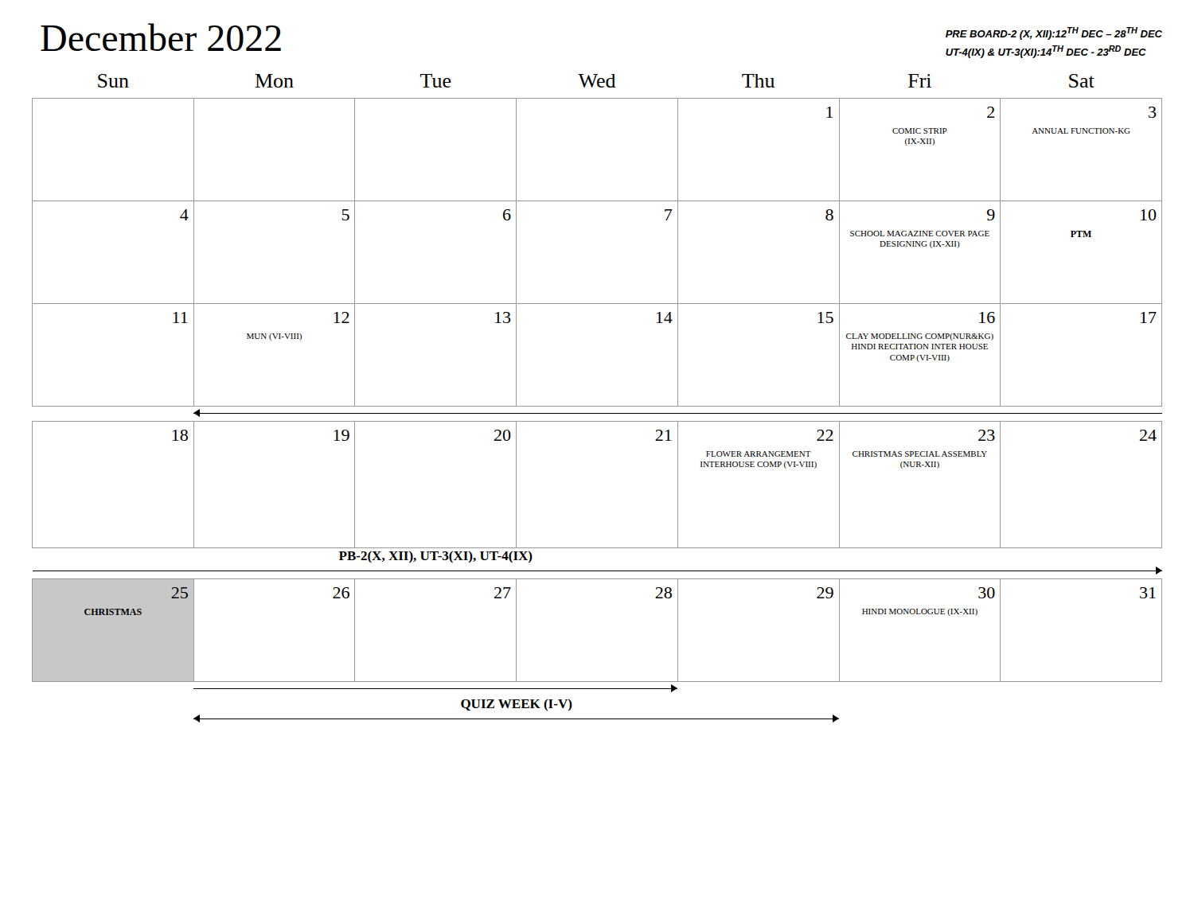December 2022
PRE BOARD-2 (X, XII):12TH DEC – 28TH DEC
UT-4(IX) & UT-3(XI):14TH DEC - 23RD DEC
| Sun | Mon | Tue | Wed | Thu | Fri | Sat |
| --- | --- | --- | --- | --- | --- | --- |
| | | | | 1 | 2 Comic Strip (IX-XII) | 3 Annual Function-KG |
| 4 | 5 | 6 | 7 | 8 | 9 School Magazine Cover Page Designing (IX-XII) | 10 PTM |
| 11 | 12 MUN (VI-VIII) | 13 | 14 | 15 | 16 Clay Modelling Comp(Nur&KG) Hindi Recitation Inter House Comp (VI-VIII) | 17 |
| 18 | 19 | 20 | 21 | 22 Flower Arrangement Interhouse Comp (VI-VIII) | 23 Christmas Special Assembly (Nur-XII) | 24 |
| | PB-2(X, XII), UT-3(XI), UT-4(IX) | |
| 25 Christmas | 26 | 27 | 28 | 29 | 30 Hindi Monologue (IX-XII) | 31 |
| | QUIZ WEEK (I-V) | |